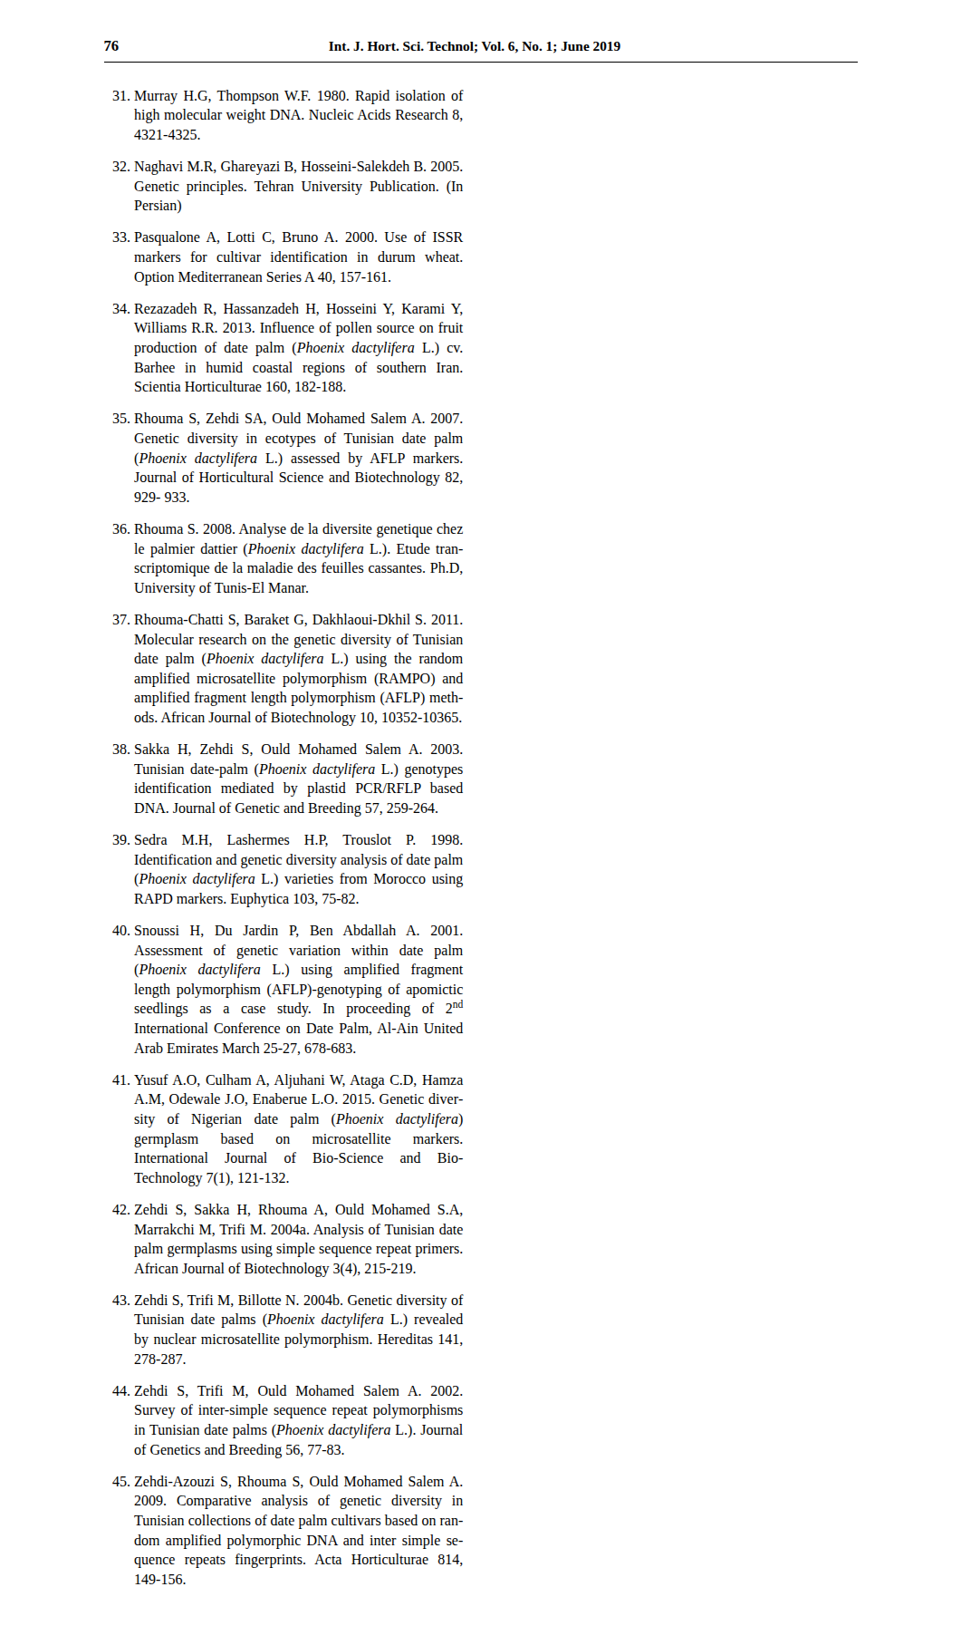76
Int. J. Hort. Sci. Technol; Vol. 6, No. 1; June 2019
Murray H.G, Thompson W.F. 1980. Rapid isolation of high molecular weight DNA. Nucleic Acids Research 8, 4321-4325.
Naghavi M.R, Ghareyazi B, Hosseini-Salekdeh B. 2005. Genetic principles. Tehran University Publication. (In Persian)
Pasqualone A, Lotti C, Bruno A. 2000. Use of ISSR markers for cultivar identification in durum wheat. Option Mediterranean Series A 40, 157-161.
Rezazadeh R, Hassanzadeh H, Hosseini Y, Karami Y, Williams R.R. 2013. Influence of pollen source on fruit production of date palm (Phoenix dactylifera L.) cv. Barhee in humid coastal regions of southern Iran. Scientia Horticulturae 160, 182-188.
Rhouma S, Zehdi SA, Ould Mohamed Salem A. 2007. Genetic diversity in ecotypes of Tunisian date palm (Phoenix dactylifera L.) assessed by AFLP markers. Journal of Horticultural Science and Biotechnology 82, 929- 933.
Rhouma S. 2008. Analyse de la diversite genetique chez le palmier dattier (Phoenix dactylifera L.). Etude transcriptomique de la maladie des feuilles cassantes. Ph.D, University of Tunis-El Manar.
Rhouma-Chatti S, Baraket G, Dakhlaoui-Dkhil S. 2011. Molecular research on the genetic diversity of Tunisian date palm (Phoenix dactylifera L.) using the random amplified microsatellite polymorphism (RAMPO) and amplified fragment length polymorphism (AFLP) methods. African Journal of Biotechnology 10, 10352-10365.
Sakka H, Zehdi S, Ould Mohamed Salem A. 2003. Tunisian date-palm (Phoenix dactylifera L.) genotypes identification mediated by plastid PCR/RFLP based DNA. Journal of Genetic and Breeding 57, 259-264.
Sedra M.H, Lashermes H.P, Trouslot P. 1998. Identification and genetic diversity analysis of date palm (Phoenix dactylifera L.) varieties from Morocco using RAPD markers. Euphytica 103, 75-82.
Snoussi H, Du Jardin P, Ben Abdallah A. 2001. Assessment of genetic variation within date palm (Phoenix dactylifera L.) using amplified fragment length polymorphism (AFLP)-genotyping of apomictic seedlings as a case study. In proceeding of 2nd International Conference on Date Palm, Al-Ain United Arab Emirates March 25-27, 678-683.
Yusuf A.O, Culham A, Aljuhani W, Ataga C.D, Hamza A.M, Odewale J.O, Enaberue L.O. 2015. Genetic diversity of Nigerian date palm (Phoenix dactylifera) germplasm based on microsatellite markers. International Journal of Bio-Science and Bio-Technology 7(1), 121-132.
Zehdi S, Sakka H, Rhouma A, Ould Mohamed S.A, Marrakchi M, Trifi M. 2004a. Analysis of Tunisian date palm germplasms using simple sequence repeat primers. African Journal of Biotechnology 3(4), 215-219.
Zehdi S, Trifi M, Billotte N. 2004b. Genetic diversity of Tunisian date palms (Phoenix dactylifera L.) revealed by nuclear microsatellite polymorphism. Hereditas 141, 278-287.
Zehdi S, Trifi M, Ould Mohamed Salem A. 2002. Survey of inter-simple sequence repeat polymorphisms in Tunisian date palms (Phoenix dactylifera L.). Journal of Genetics and Breeding 56, 77-83.
Zehdi-Azouzi S, Rhouma S, Ould Mohamed Salem A. 2009. Comparative analysis of genetic diversity in Tunisian collections of date palm cultivars based on random amplified polymorphic DNA and inter simple sequence repeats fingerprints. Acta Horticulturae 814, 149-156.